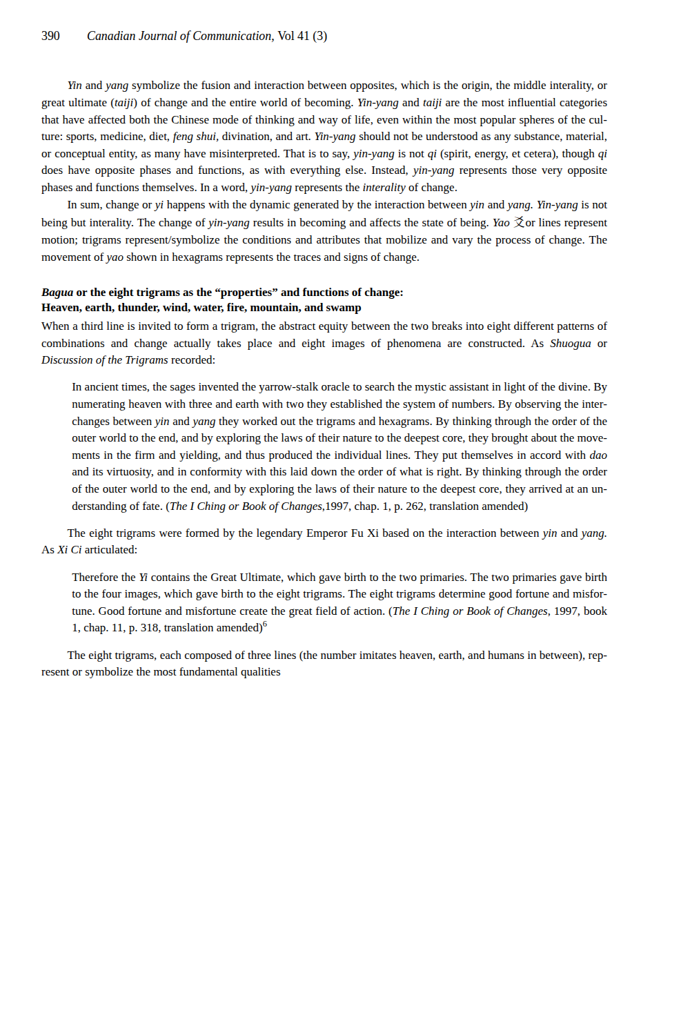390 Canadian Journal of Communication, Vol 41 (3)
Yin and yang symbolize the fusion and interaction between opposites, which is the origin, the middle interality, or great ultimate (taiji) of change and the entire world of becoming. Yin-yang and taiji are the most influential categories that have affected both the Chinese mode of thinking and way of life, even within the most popular spheres of the culture: sports, medicine, diet, feng shui, divination, and art. Yin-yang should not be understood as any substance, material, or conceptual entity, as many have misinterpreted. That is to say, yin-yang is not qi (spirit, energy, et cetera), though qi does have opposite phases and functions, as with everything else. Instead, yin-yang represents those very opposite phases and functions themselves. In a word, yin-yang represents the interality of change.
In sum, change or yi happens with the dynamic generated by the interaction between yin and yang. Yin-yang is not being but interality. The change of yin-yang results in becoming and affects the state of being. Yao 爻or lines represent motion; trigrams represent/symbolize the conditions and attributes that mobilize and vary the process of change. The movement of yao shown in hexagrams represents the traces and signs of change.
Bagua or the eight trigrams as the “properties” and functions of change:
Heaven, earth, thunder, wind, water, fire, mountain, and swamp
When a third line is invited to form a trigram, the abstract equity between the two breaks into eight different patterns of combinations and change actually takes place and eight images of phenomena are constructed. As Shuogua or Discussion of the Trigrams recorded:
In ancient times, the sages invented the yarrow-stalk oracle to search the mystic assistant in light of the divine. By numerating heaven with three and earth with two they established the system of numbers. By observing the interchanges between yin and yang they worked out the trigrams and hexagrams. By thinking through the order of the outer world to the end, and by exploring the laws of their nature to the deepest core, they brought about the movements in the firm and yielding, and thus produced the individual lines. They put themselves in accord with dao and its virtuosity, and in conformity with this laid down the order of what is right. By thinking through the order of the outer world to the end, and by exploring the laws of their nature to the deepest core, they arrived at an understanding of fate. (The I Ching or Book of Changes,1997, chap. 1, p. 262, translation amended)
The eight trigrams were formed by the legendary Emperor Fu Xi based on the interaction between yin and yang. As Xi Ci articulated:
Therefore the Yi contains the Great Ultimate, which gave birth to the two primaries. The two primaries gave birth to the four images, which gave birth to the eight trigrams. The eight trigrams determine good fortune and misfortune. Good fortune and misfortune create the great field of action. (The I Ching or Book of Changes, 1997, book 1, chap. 11, p. 318, translation amended)6
The eight trigrams, each composed of three lines (the number imitates heaven, earth, and humans in between), represent or symbolize the most fundamental qualities